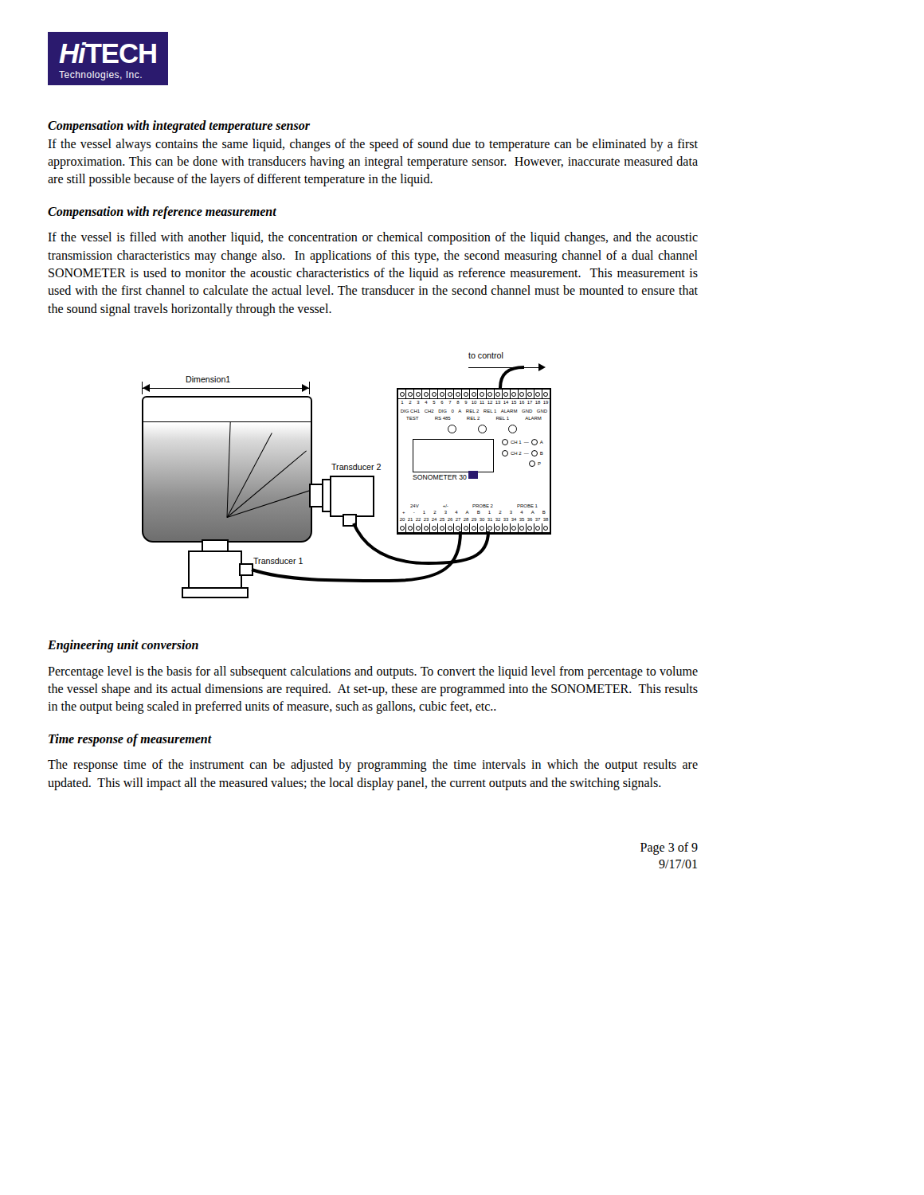Hi TECH
Technologies, Inc.
Compensation with integrated temperature sensor
If the vessel always contains the same liquid, changes of the speed of sound due to temperature can be eliminated by a first approximation. This can be done with transducers having an integral temperature sensor. However, inaccurate measured data are still possible because of the layers of different temperature in the liquid.
Compensation with reference measurement
If the vessel is filled with another liquid, the concentration or chemical composition of the liquid changes, and the acoustic transmission characteristics may change also. In applications of this type, the second measuring channel of a dual channel SONOMETER is used to monitor the acoustic characteristics of the liquid as reference measurement. This measurement is used with the first channel to calculate the actual level. The transducer in the second channel must be mounted to ensure that the sound signal travels horizontally through the vessel.
to control
Dimension1
Transducer 1
Transducer 2
1234567 891011121314 1516171819
DIG CH1 CH2 DIG 0 A REL 2 REL 1 ALARM GND GND
TEST RS 485 REL 2 REL 1 ALARM
CH 1—
A
CH 2—
B
P
SONOMETER 30
24V+/-PROBE 2 PROBE 1
+-1234 AB 1234 AB
20212223242526 27282930313233 3435363738
Engineering unit conversion
Percentage level is the basis for all subsequent calculations and outputs. To convert the liquid level from percentage to volume the vessel shape and its actual dimensions are required. At set-up, these are programmed into the SONOMETER. This results in the output being scaled in preferred units of measure, such as gallons, cubic feet, etc..
Time response of measurement
The response time of the instrument can be adjusted by programming the time intervals in which the output results are updated. This will impact all the measured values; the local display panel, the current outputs and the switching signals.
Page 3 of 9
9/17/01